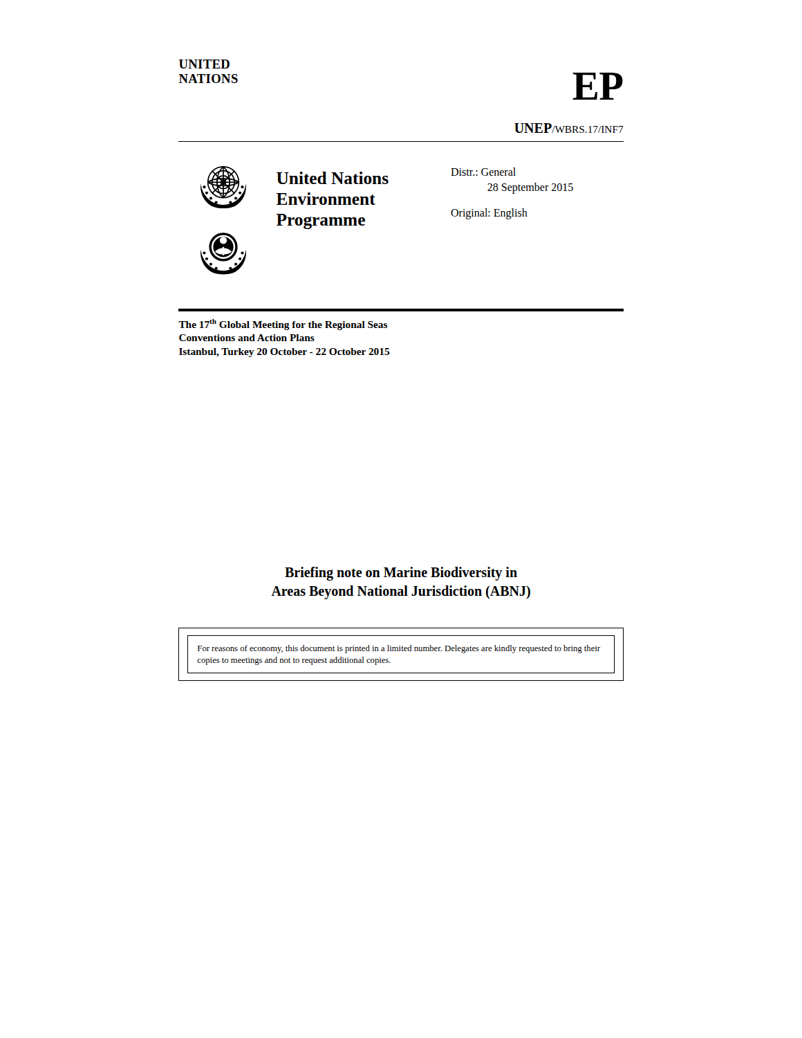UNITED
NATIONS
EP
UNEP/WBRS.17/INF7
United Nations
Environment
Programme
Distr.: General
28 September 2015
Original: English
The 17th Global Meeting for the Regional Seas
Conventions and Action Plans
Istanbul, Turkey 20 October - 22 October 2015
Briefing note on Marine Biodiversity in
Areas Beyond National Jurisdiction (ABNJ)
For reasons of economy, this document is printed in a limited number. Delegates are kindly requested to bring their copies to meetings and not to request additional copies.